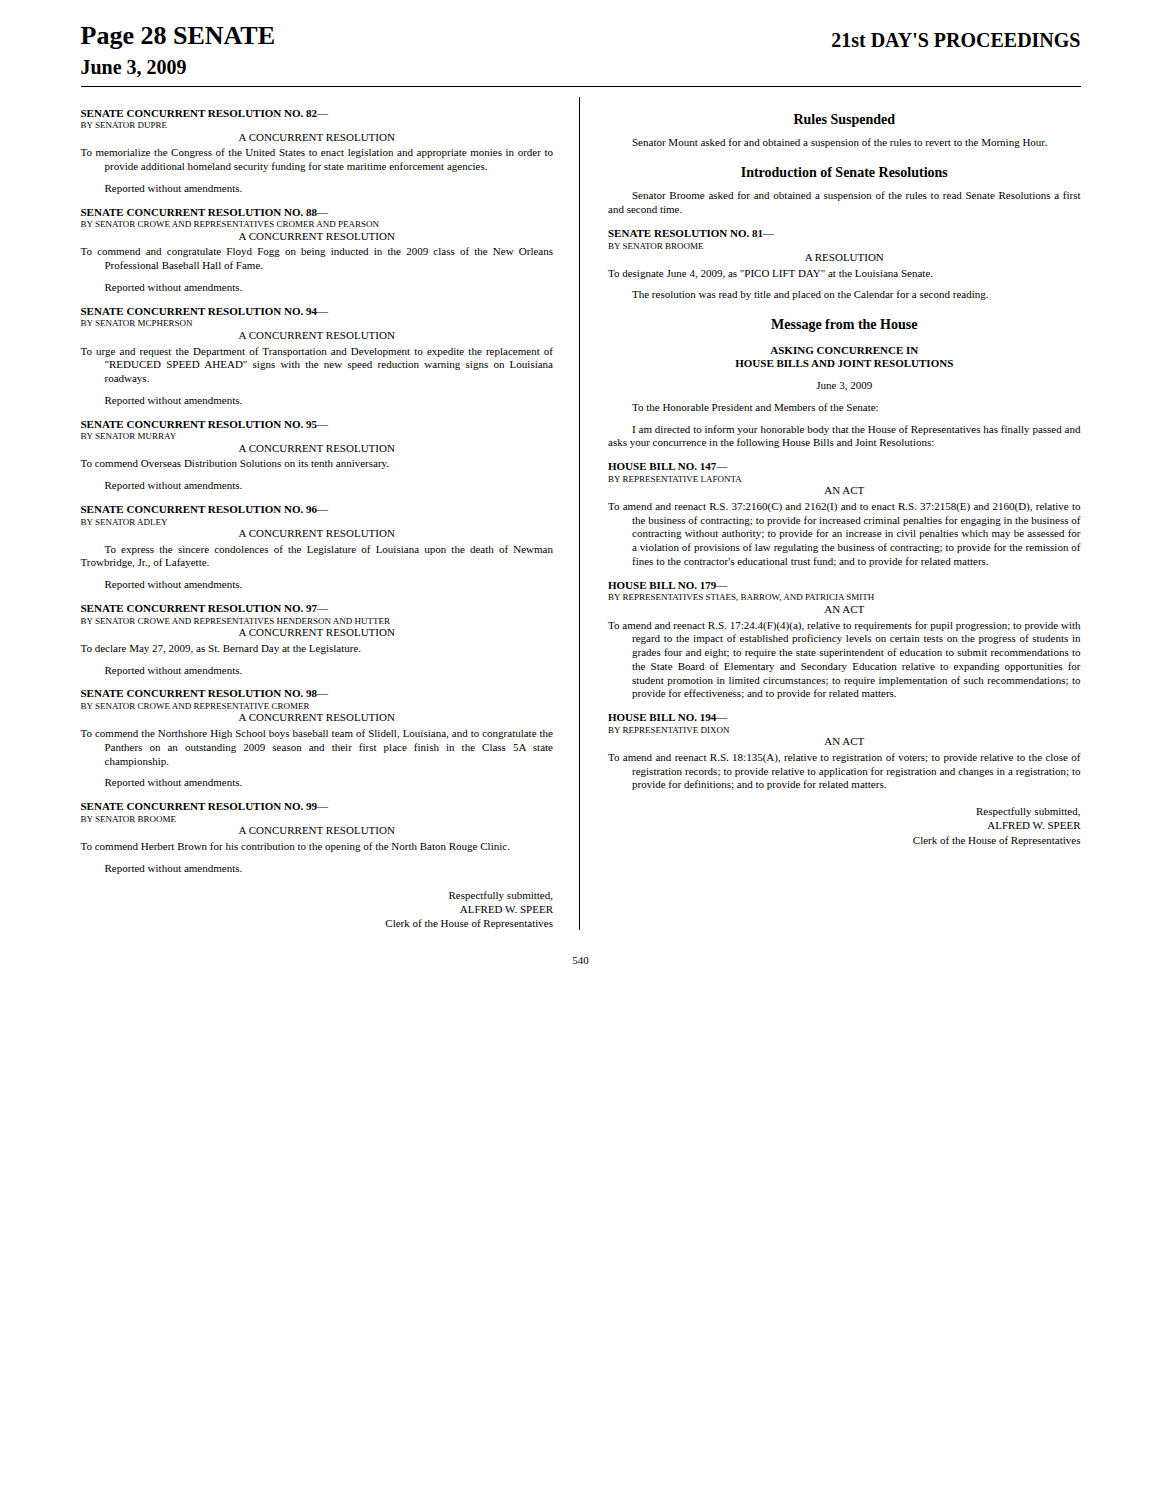Page 28 SENATE
21st DAY'S PROCEEDINGS
June 3, 2009
SENATE CONCURRENT RESOLUTION NO. 82—
BY SENATOR DUPRE
A CONCURRENT RESOLUTION
To memorialize the Congress of the United States to enact legislation and appropriate monies in order to provide additional homeland security funding for state maritime enforcement agencies.
Reported without amendments.
SENATE CONCURRENT RESOLUTION NO. 88—
BY SENATOR CROWE AND REPRESENTATIVES CROMER AND PEARSON
A CONCURRENT RESOLUTION
To commend and congratulate Floyd Fogg on being inducted in the 2009 class of the New Orleans Professional Baseball Hall of Fame.
Reported without amendments.
SENATE CONCURRENT RESOLUTION NO. 94—
BY SENATOR MCPHERSON
A CONCURRENT RESOLUTION
To urge and request the Department of Transportation and Development to expedite the replacement of "REDUCED SPEED AHEAD" signs with the new speed reduction warning signs on Louisiana roadways.
Reported without amendments.
SENATE CONCURRENT RESOLUTION NO. 95—
BY SENATOR MURRAY
A CONCURRENT RESOLUTION
To commend Overseas Distribution Solutions on its tenth anniversary.
Reported without amendments.
SENATE CONCURRENT RESOLUTION NO. 96—
BY SENATOR ADLEY
A CONCURRENT RESOLUTION
To express the sincere condolences of the Legislature of Louisiana upon the death of Newman Trowbridge, Jr., of Lafayette.
Reported without amendments.
SENATE CONCURRENT RESOLUTION NO. 97—
BY SENATOR CROWE AND REPRESENTATIVES HENDERSON AND HUTTER
A CONCURRENT RESOLUTION
To declare May 27, 2009, as St. Bernard Day at the Legislature.
Reported without amendments.
SENATE CONCURRENT RESOLUTION NO. 98—
BY SENATOR CROWE AND REPRESENTATIVE CROMER
A CONCURRENT RESOLUTION
To commend the Northshore High School boys baseball team of Slidell, Louisiana, and to congratulate the Panthers on an outstanding 2009 season and their first place finish in the Class 5A state championship.
Reported without amendments.
SENATE CONCURRENT RESOLUTION NO. 99—
BY SENATOR BROOME
A CONCURRENT RESOLUTION
To commend Herbert Brown for his contribution to the opening of the North Baton Rouge Clinic.
Reported without amendments.
Respectfully submitted,
ALFRED W. SPEER
Clerk of the House of Representatives
Rules Suspended
Senator Mount asked for and obtained a suspension of the rules to revert to the Morning Hour.
Introduction of Senate Resolutions
Senator Broome asked for and obtained a suspension of the rules to read Senate Resolutions a first and second time.
SENATE RESOLUTION NO. 81—
BY SENATOR BROOME
A RESOLUTION
To designate June 4, 2009, as "PICO LIFT DAY" at the Louisiana Senate.
The resolution was read by title and placed on the Calendar for a second reading.
Message from the House
ASKING CONCURRENCE IN
HOUSE BILLS AND JOINT RESOLUTIONS
June 3, 2009
To the Honorable President and Members of the Senate:
I am directed to inform your honorable body that the House of Representatives has finally passed and asks your concurrence in the following House Bills and Joint Resolutions:
HOUSE BILL NO. 147—
BY REPRESENTATIVE LAFONTA
AN ACT
To amend and reenact R.S. 37:2160(C) and 2162(I) and to enact R.S. 37:2158(E) and 2160(D), relative to the business of contracting; to provide for increased criminal penalties for engaging in the business of contracting without authority; to provide for an increase in civil penalties which may be assessed for a violation of provisions of law regulating the business of contracting; to provide for the remission of fines to the contractor's educational trust fund; and to provide for related matters.
HOUSE BILL NO. 179—
BY REPRESENTATIVES STIAES, BARROW, AND PATRICIA SMITH
AN ACT
To amend and reenact R.S. 17:24.4(F)(4)(a), relative to requirements for pupil progression; to provide with regard to the impact of established proficiency levels on certain tests on the progress of students in grades four and eight; to require the state superintendent of education to submit recommendations to the State Board of Elementary and Secondary Education relative to expanding opportunities for student promotion in limited circumstances; to require implementation of such recommendations; to provide for effectiveness; and to provide for related matters.
HOUSE BILL NO. 194—
BY REPRESENTATIVE DIXON
AN ACT
To amend and reenact R.S. 18:135(A), relative to registration of voters; to provide relative to the close of registration records; to provide relative to application for registration and changes in a registration; to provide for definitions; and to provide for related matters.
Respectfully submitted,
ALFRED W. SPEER
Clerk of the House of Representatives
540